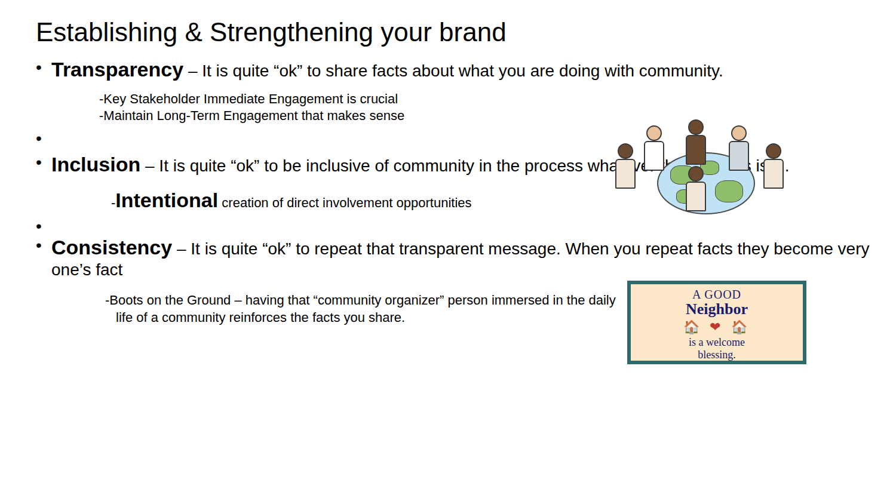Establishing & Strengthening your brand
Transparency – It is quite “ok” to share facts about what you are doing with community.
-Key Stakeholder Immediate Engagement is crucial
-Maintain Long-Term Engagement that makes sense
Inclusion – It is quite “ok” to be inclusive of community in the process whatever that process is….
-Intentional creation of direct involvement opportunities
Consistency – It is quite “ok” to repeat that transparent message. When you repeat facts they become very one’s fact
-Boots on the Ground – having that “community organizer” person immersed in the daily life of a community reinforces the facts you share.
A GOOD
Neighbor
🏠 ❤ 🏠
is a welcome
blessing.